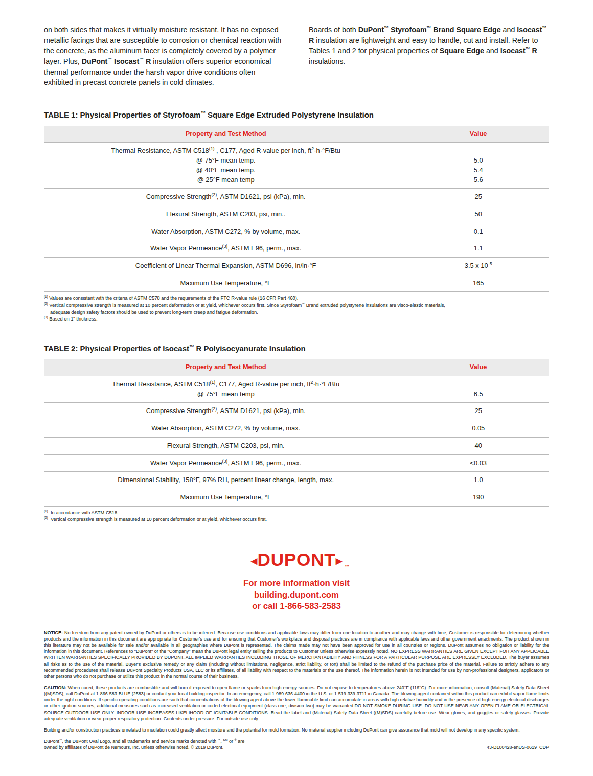on both sides that makes it virtually moisture resistant. It has no exposed metallic facings that are susceptible to corrosion or chemical reaction with the concrete, as the aluminum facer is completely covered by a polymer layer. Plus, DuPont™ Isocast™ R insulation offers superior economical thermal performance under the harsh vapor drive conditions often exhibited in precast concrete panels in cold climates.
Boards of both DuPont™ Styrofoam™ Brand Square Edge and Isocast™ R insulation are lightweight and easy to handle, cut and install. Refer to Tables 1 and 2 for physical properties of Square Edge and Isocast™ R insulations.
TABLE 1: Physical Properties of Styrofoam™ Square Edge Extruded Polystyrene Insulation
| Property and Test Method | Value |
| --- | --- |
| Thermal Resistance, ASTM C518 (1) , C177, Aged R-value per inch, ft 2 ·h·°F/Btu @ 75°F mean temp. @ 40°F mean temp. @ 25°F mean temp | 5.0 5.4 5.6 |
| Compressive Strength (2) , ASTM D1621, psi (kPa), min. | 25 |
| Flexural Strength, ASTM C203, psi, min.. | 50 |
| Water Absorption, ASTM C272, % by volume, max. | 0.1 |
| Water Vapor Permeance (3) , ASTM E96, perm., max. | 1.1 |
| Coefficient of Linear Thermal Expansion, ASTM D696, in/in·°F | 3.5 x 10 -5 |
| Maximum Use Temperature, °F | 165 |
(1) Values are consistent with the criteria of ASTM C578 and the requirements of the FTC R-value rule (16 CFR Part 460).
(2) Vertical compressive strength is measured at 10 percent deformation or at yield, whichever occurs first. Since Styrofoam™ Brand extruded polystyrene insulations are visco-elastic materials,
adequate design safety factors should be used to prevent long-term creep and fatigue deformation.
(3) Based on 1" thickness.
TABLE 2: Physical Properties of Isocast™ R Polyisocyanurate Insulation
| Property and Test Method | Value |
| --- | --- |
| Thermal Resistance, ASTM C518 (1) , C177, Aged R-value per inch, ft 2 ·h·°F/Btu @ 75°F mean temp | 6.5 |
| Compressive Strength (2) , ASTM D1621, psi (kPa), min. | 25 |
| Water Absorption, ASTM C272, % by volume, max. | 0.05 |
| Flexural Strength, ASTM C203, psi, min. | 40 |
| Water Vapor Permeance (3) , ASTM E96, perm., max. | <0.03 |
| Dimensional Stability, 158°F, 97% RH, percent linear change, length, max. | 1.0 |
| Maximum Use Temperature, °F | 190 |
(1) In accordance with ASTM C518.
(2) Vertical compressive strength is measured at 10 percent deformation or at yield, whichever occurs first.
◂DUPONT▸™
For more information visit
building.dupont.com
or call 1-866-583-2583
NOTICE: No freedom from any patent owned by DuPont or others is to be inferred. Because use conditions and applicable laws may differ from one location to another and may change with time, Customer is responsible for determining whether products and the information in this document are appropriate for Customer's use and for ensuring that Customer's workplace and disposal practices are in compliance with applicable laws and other government enactments. The product shown in this literature may not be available for sale and/or available in all geographies where DuPont is represented. The claims made may not have been approved for use in all countries or regions. DuPont assumes no obligation or liability for the information in this document. References to "DuPont" or the "Company" mean the DuPont legal entity selling the products to Customer unless otherwise expressly noted. NO EXPRESS WARRANTIES ARE GIVEN EXCEPT FOR ANY APPLICABLE WRITTEN WARRANTIES SPECIFICALLY PROVIDED BY DUPONT. ALL IMPLIED WARRANTIES INCLUDING THOSE OF MERCHANTABILITY AND FITNESS FOR A PARTICULAR PURPOSE ARE EXPRESSLY EXCLUDED. The buyer assumes all risks as to the use of the material. Buyer's exclusive remedy or any claim (including without limitations, negligence, strict liability, or tort) shall be limited to the refund of the purchase price of the material. Failure to strictly adhere to any recommended procedures shall release DuPont Specialty Products USA, LLC or its affiliates, of all liability with respect to the materials or the use thereof. The information herein is not intended for use by non-professional designers, applicators or other persons who do not purchase or utilize this product in the normal course of their business.
CAUTION: When cured, these products are combustible and will burn if exposed to open flame or sparks from high-energy sources. Do not expose to temperatures above 240°F (116°C). For more information, consult (Material) Safety Data Sheet ((M)SDS), call DuPont at 1-866-583-BLUE (2583) or contact your local building inspector. In an emergency, call 1-989-636-4400 in the U.S. or 1-519-339-3711 in Canada. The blowing agent contained within this product can exhibit vapor flame limits under the right conditions. If specific operating conditions are such that concentrations of the blowing agent above the lower flammable limit can accumulate in areas with high relative humidity and in the presence of high-energy electrical discharges or other ignition sources, additional measures such as increased ventilation or coded electrical equipment (class one, division two) may be warranted.DO NOT SMOKE DURING USE. DO NOT USE NEAR ANY OPEN FLAME OR ELECTRICAL SOURCE OUTDOOR USE ONLY. INDOOR USE INCREASES LIKELIHOOD OF IGNITABLE CONDITIONS. Read the label and (Material) Safety Data Sheet ((M)SDS) carefully before use. Wear gloves, and goggles or safety glasses. Provide adequate ventilation or wear proper respiratory protection. Contents under pressure. For outside use only.
Building and/or construction practices unrelated to insulation could greatly affect moisture and the potential for mold formation. No material supplier including DuPont can give assurance that mold will not develop in any specific system.
DuPont™, the DuPont Oval Logo, and all trademarks and service marks denoted with ™, SM or ® are
owned by affiliates of DuPont de Nemours, Inc. unless otherwise noted. © 2019 DuPont. 43-D100428-enUS-0619 CDP